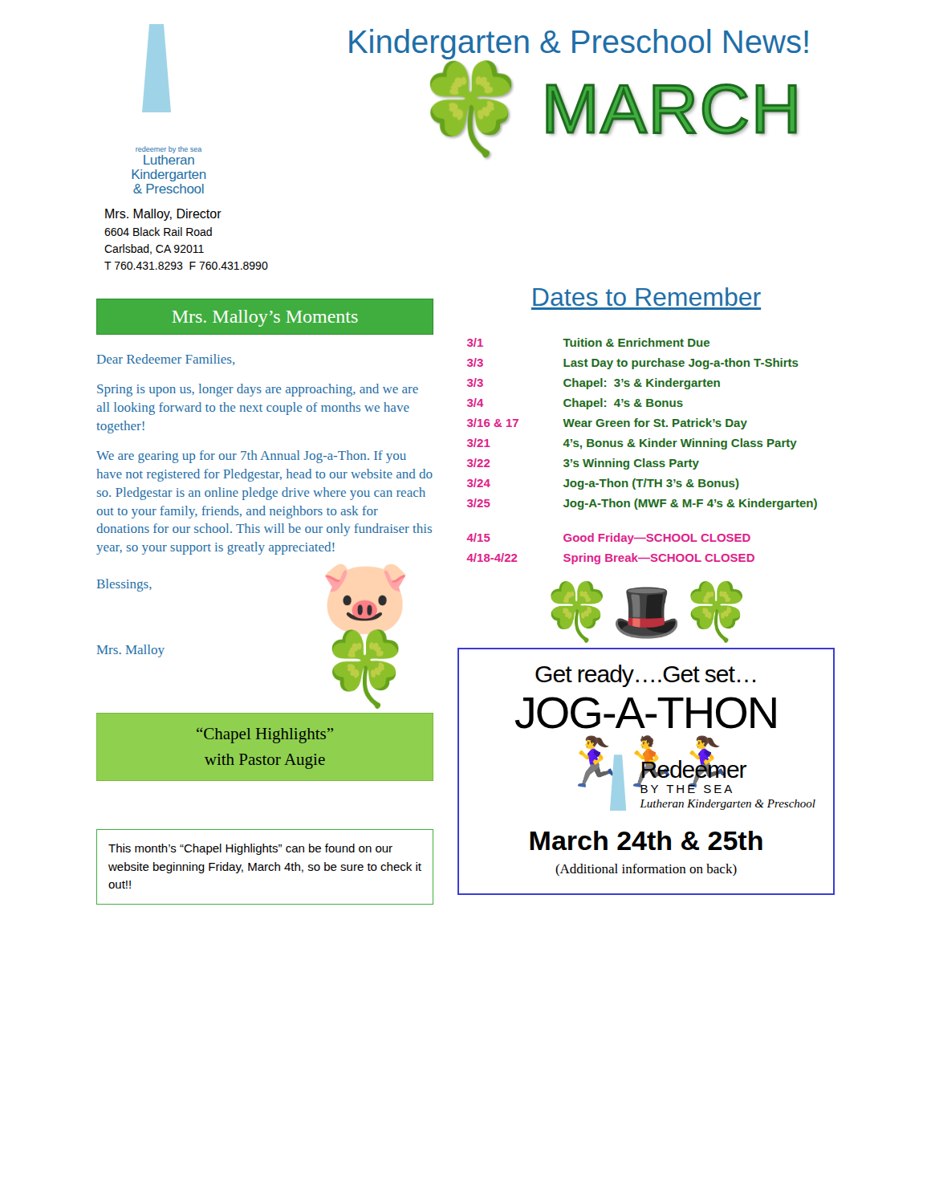redeemer by the sea Lutheran Kindergarten & Preschool
Kindergarten & Preschool News!
🍀
MARCH
Mrs. Malloy, Director
6604 Black Rail Road
Carlsbad, CA 92011
T 760.431.8293 F 760.431.8990
Mrs. Malloy’s Moments
Dear Redeemer Families,
Spring is upon us, longer days are approaching, and we are all looking forward to the next couple of months we have together!
We are gearing up for our 7th Annual Jog-a-Thon. If you have not registered for Pledgestar, head to our website and do so. Pledgestar is an online pledge drive where you can reach out to your family, friends, and neighbors to ask for donations for our school. This will be our only fundraiser this year, so your support is greatly appreciated!
Blessings,
Mrs. Malloy
🐷🍀
“Chapel Highlights”
with Pastor Augie
This month’s “Chapel Highlights” can be found on our website beginning Friday, March 4th, so be sure to check it out!!
Dates to Remember
| 3/1 | Tuition & Enrichment Due |
| 3/3 | Last Day to purchase Jog-a-thon T-Shirts |
| 3/3 | Chapel: 3’s & Kindergarten |
| 3/4 | Chapel: 4’s & Bonus |
| 3/16 & 17 | Wear Green for St. Patrick’s Day |
| 3/21 | 4’s, Bonus & Kinder Winning Class Party |
| 3/22 | 3’s Winning Class Party |
| 3/24 | Jog-a-Thon (T/TH 3’s & Bonus) |
| 3/25 | Jog-A-Thon (MWF & M-F 4’s & Kindergarten) |
| 4/15 | Good Friday—SCHOOL CLOSED |
| 4/18-4/22 | Spring Break—SCHOOL CLOSED |
🍀🎩🍀
Get ready….Get set…
JOG-A-THON
🏃‍♀️🏃🏃‍♀️
Redeemer
BY THE SEA
Lutheran Kindergarten & Preschool
March 24th & 25th
(Additional information on back)